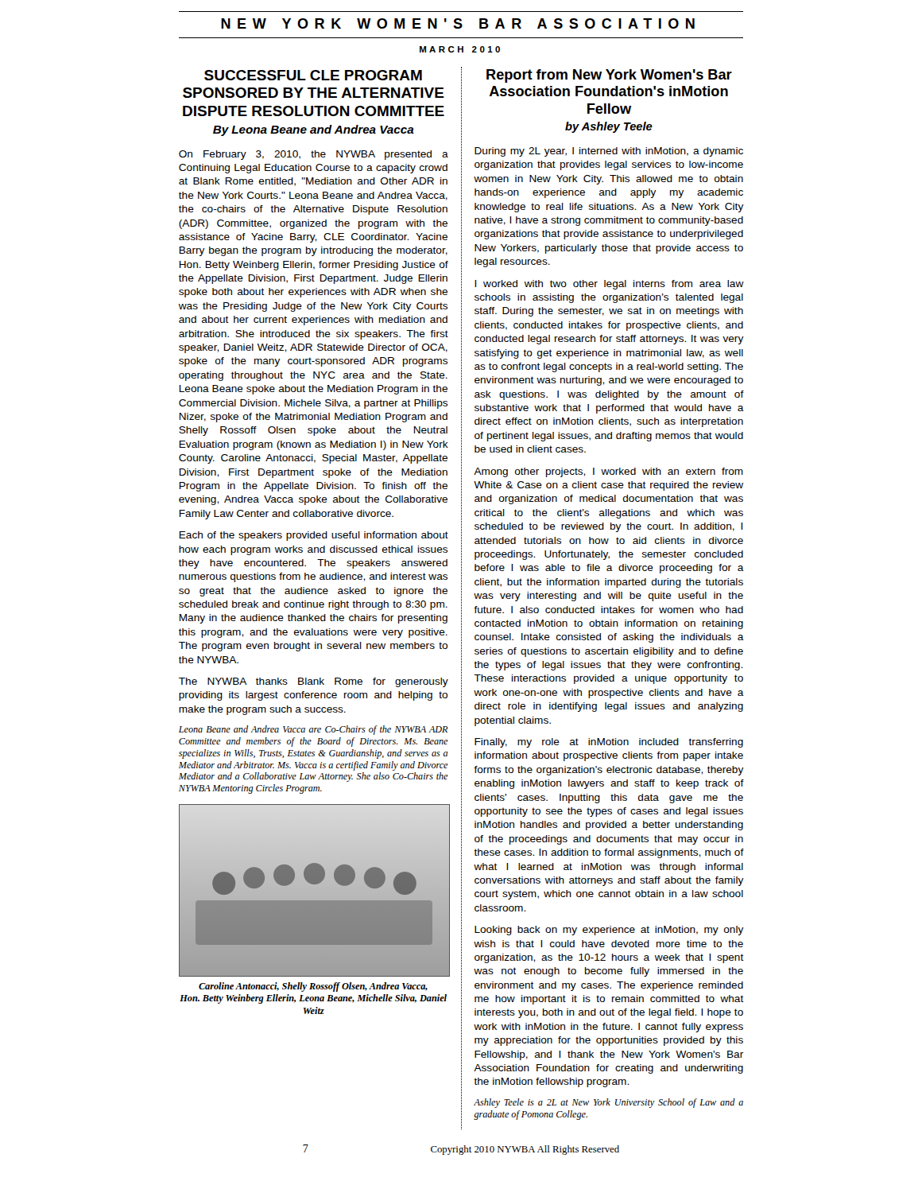NEW YORK WOMEN'S BAR ASSOCIATION
MARCH 2010
SUCCESSFUL CLE PROGRAM SPONSORED BY THE ALTERNATIVE DISPUTE RESOLUTION COMMITTEE
By Leona Beane and Andrea Vacca
On February 3, 2010, the NYWBA presented a Continuing Legal Education Course to a capacity crowd at Blank Rome entitled, "Mediation and Other ADR in the New York Courts." Leona Beane and Andrea Vacca, the co-chairs of the Alternative Dispute Resolution (ADR) Committee, organized the program with the assistance of Yacine Barry, CLE Coordinator. Yacine Barry began the program by introducing the moderator, Hon. Betty Weinberg Ellerin, former Presiding Justice of the Appellate Division, First Department. Judge Ellerin spoke both about her experiences with ADR when she was the Presiding Judge of the New York City Courts and about her current experiences with mediation and arbitration. She introduced the six speakers. The first speaker, Daniel Weitz, ADR Statewide Director of OCA, spoke of the many court-sponsored ADR programs operating throughout the NYC area and the State. Leona Beane spoke about the Mediation Program in the Commercial Division. Michele Silva, a partner at Phillips Nizer, spoke of the Matrimonial Mediation Program and Shelly Rossoff Olsen spoke about the Neutral Evaluation program (known as Mediation I) in New York County. Caroline Antonacci, Special Master, Appellate Division, First Department spoke of the Mediation Program in the Appellate Division. To finish off the evening, Andrea Vacca spoke about the Collaborative Family Law Center and collaborative divorce.
Each of the speakers provided useful information about how each program works and discussed ethical issues they have encountered. The speakers answered numerous questions from he audience, and interest was so great that the audience asked to ignore the scheduled break and continue right through to 8:30 pm. Many in the audience thanked the chairs for presenting this program, and the evaluations were very positive. The program even brought in several new members to the NYWBA.
The NYWBA thanks Blank Rome for generously providing its largest conference room and helping to make the program such a success.
Leona Beane and Andrea Vacca are Co-Chairs of the NYWBA ADR Committee and members of the Board of Directors. Ms. Beane specializes in Wills, Trusts, Estates & Guardianship, and serves as a Mediator and Arbitrator. Ms. Vacca is a certified Family and Divorce Mediator and a Collaborative Law Attorney. She also Co-Chairs the NYWBA Mentoring Circles Program.
Caroline Antonacci, Shelly Rossoff Olsen, Andrea Vacca,
Hon. Betty Weinberg Ellerin, Leona Beane, Michelle Silva, Daniel Weitz
Report from New York Women's Bar Association Foundation's inMotion Fellow
by Ashley Teele
During my 2L year, I interned with inMotion, a dynamic organization that provides legal services to low-income women in New York City. This allowed me to obtain hands-on experience and apply my academic knowledge to real life situations. As a New York City native, I have a strong commitment to community-based organizations that provide assistance to underprivileged New Yorkers, particularly those that provide access to legal resources.
I worked with two other legal interns from area law schools in assisting the organization's talented legal staff. During the semester, we sat in on meetings with clients, conducted intakes for prospective clients, and conducted legal research for staff attorneys. It was very satisfying to get experience in matrimonial law, as well as to confront legal concepts in a real-world setting. The environment was nurturing, and we were encouraged to ask questions. I was delighted by the amount of substantive work that I performed that would have a direct effect on inMotion clients, such as interpretation of pertinent legal issues, and drafting memos that would be used in client cases.
Among other projects, I worked with an extern from White & Case on a client case that required the review and organization of medical documentation that was critical to the client's allegations and which was scheduled to be reviewed by the court. In addition, I attended tutorials on how to aid clients in divorce proceedings. Unfortunately, the semester concluded before I was able to file a divorce proceeding for a client, but the information imparted during the tutorials was very interesting and will be quite useful in the future. I also conducted intakes for women who had contacted inMotion to obtain information on retaining counsel. Intake consisted of asking the individuals a series of questions to ascertain eligibility and to define the types of legal issues that they were confronting. These interactions provided a unique opportunity to work one-on-one with prospective clients and have a direct role in identifying legal issues and analyzing potential claims.
Finally, my role at inMotion included transferring information about prospective clients from paper intake forms to the organization's electronic database, thereby enabling inMotion lawyers and staff to keep track of clients' cases. Inputting this data gave me the opportunity to see the types of cases and legal issues inMotion handles and provided a better understanding of the proceedings and documents that may occur in these cases. In addition to formal assignments, much of what I learned at inMotion was through informal conversations with attorneys and staff about the family court system, which one cannot obtain in a law school classroom.
Looking back on my experience at inMotion, my only wish is that I could have devoted more time to the organization, as the 10-12 hours a week that I spent was not enough to become fully immersed in the environment and my cases. The experience reminded me how important it is to remain committed to what interests you, both in and out of the legal field. I hope to work with inMotion in the future. I cannot fully express my appreciation for the opportunities provided by this Fellowship, and I thank the New York Women's Bar Association Foundation for creating and underwriting the inMotion fellowship program.
Ashley Teele is a 2L at New York University School of Law and a graduate of Pomona College.
7 Copyright 2010 NYWBA All Rights Reserved